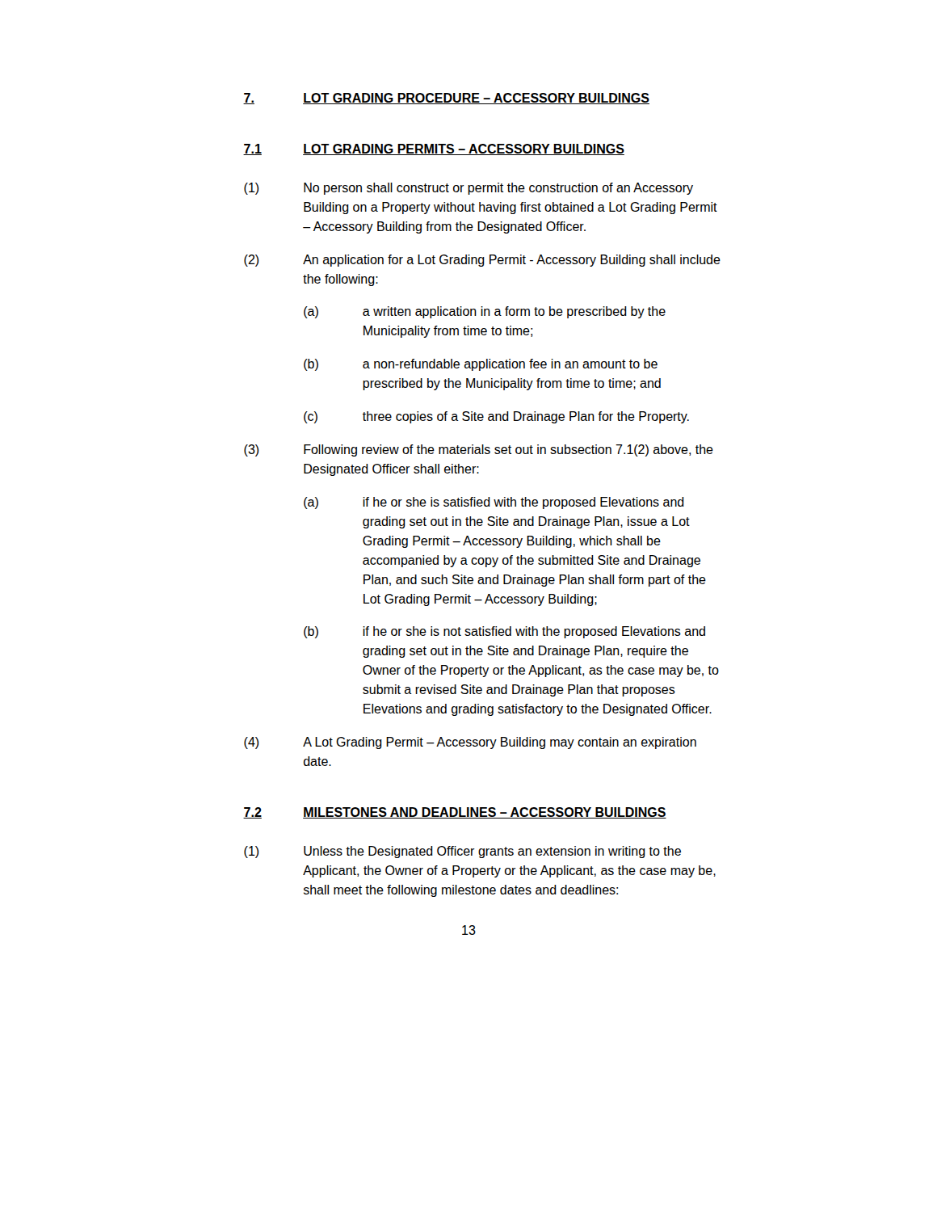7.
LOT GRADING PROCEDURE – ACCESSORY BUILDINGS
7.1
LOT GRADING PERMITS – ACCESSORY BUILDINGS
(1)
No person shall construct or permit the construction of an Accessory Building on a Property without having first obtained a Lot Grading Permit – Accessory Building from the Designated Officer.
(2)
An application for a Lot Grading Permit - Accessory Building shall include the following:
(a)
a written application in a form to be prescribed by the Municipality from time to time;
(b)
a non-refundable application fee in an amount to be prescribed by the Municipality from time to time; and
(c)
three copies of a Site and Drainage Plan for the Property.
(3)
Following review of the materials set out in subsection 7.1(2) above, the Designated Officer shall either:
(a)
if he or she is satisfied with the proposed Elevations and grading set out in the Site and Drainage Plan, issue a Lot Grading Permit – Accessory Building, which shall be accompanied by a copy of the submitted Site and Drainage Plan, and such Site and Drainage Plan shall form part of the Lot Grading Permit – Accessory Building;
(b)
if he or she is not satisfied with the proposed Elevations and grading set out in the Site and Drainage Plan, require the Owner of the Property or the Applicant, as the case may be, to submit a revised Site and Drainage Plan that proposes Elevations and grading satisfactory to the Designated Officer.
(4)
A Lot Grading Permit – Accessory Building may contain an expiration date.
7.2
MILESTONES AND DEADLINES – ACCESSORY BUILDINGS
(1)
Unless the Designated Officer grants an extension in writing to the Applicant, the Owner of a Property or the Applicant, as the case may be, shall meet the following milestone dates and deadlines:
13